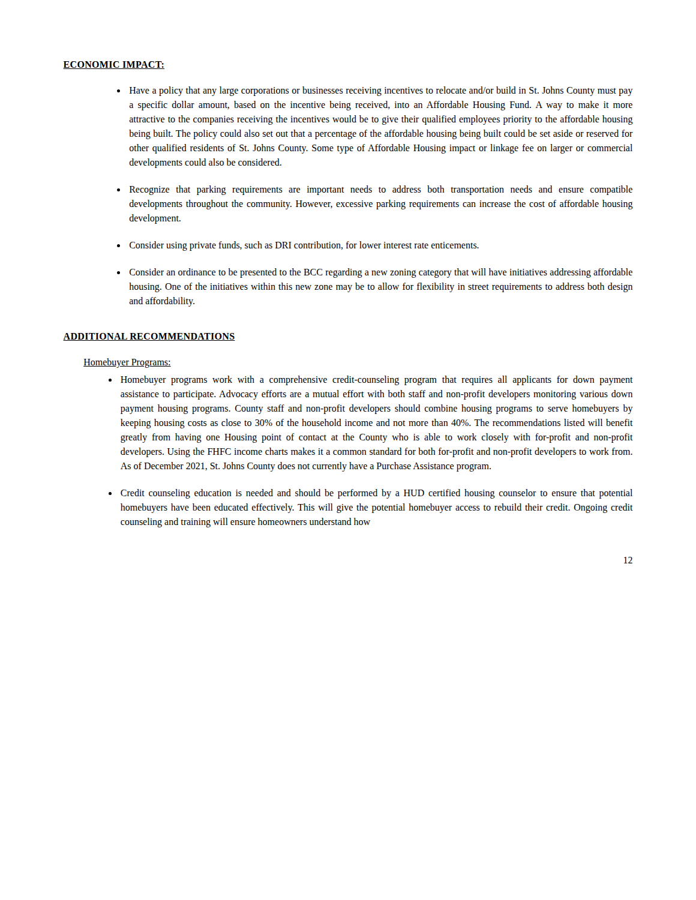ECONOMIC IMPACT:
Have a policy that any large corporations or businesses receiving incentives to relocate and/or build in St. Johns County must pay a specific dollar amount, based on the incentive being received, into an Affordable Housing Fund. A way to make it more attractive to the companies receiving the incentives would be to give their qualified employees priority to the affordable housing being built. The policy could also set out that a percentage of the affordable housing being built could be set aside or reserved for other qualified residents of St. Johns County. Some type of Affordable Housing impact or linkage fee on larger or commercial developments could also be considered.
Recognize that parking requirements are important needs to address both transportation needs and ensure compatible developments throughout the community. However, excessive parking requirements can increase the cost of affordable housing development.
Consider using private funds, such as DRI contribution, for lower interest rate enticements.
Consider an ordinance to be presented to the BCC regarding a new zoning category that will have initiatives addressing affordable housing. One of the initiatives within this new zone may be to allow for flexibility in street requirements to address both design and affordability.
ADDITIONAL RECOMMENDATIONS
Homebuyer Programs:
Homebuyer programs work with a comprehensive credit-counseling program that requires all applicants for down payment assistance to participate. Advocacy efforts are a mutual effort with both staff and non-profit developers monitoring various down payment housing programs. County staff and non-profit developers should combine housing programs to serve homebuyers by keeping housing costs as close to 30% of the household income and not more than 40%. The recommendations listed will benefit greatly from having one Housing point of contact at the County who is able to work closely with for-profit and non-profit developers. Using the FHFC income charts makes it a common standard for both for-profit and non-profit developers to work from. As of December 2021, St. Johns County does not currently have a Purchase Assistance program.
Credit counseling education is needed and should be performed by a HUD certified housing counselor to ensure that potential homebuyers have been educated effectively. This will give the potential homebuyer access to rebuild their credit. Ongoing credit counseling and training will ensure homeowners understand how
12